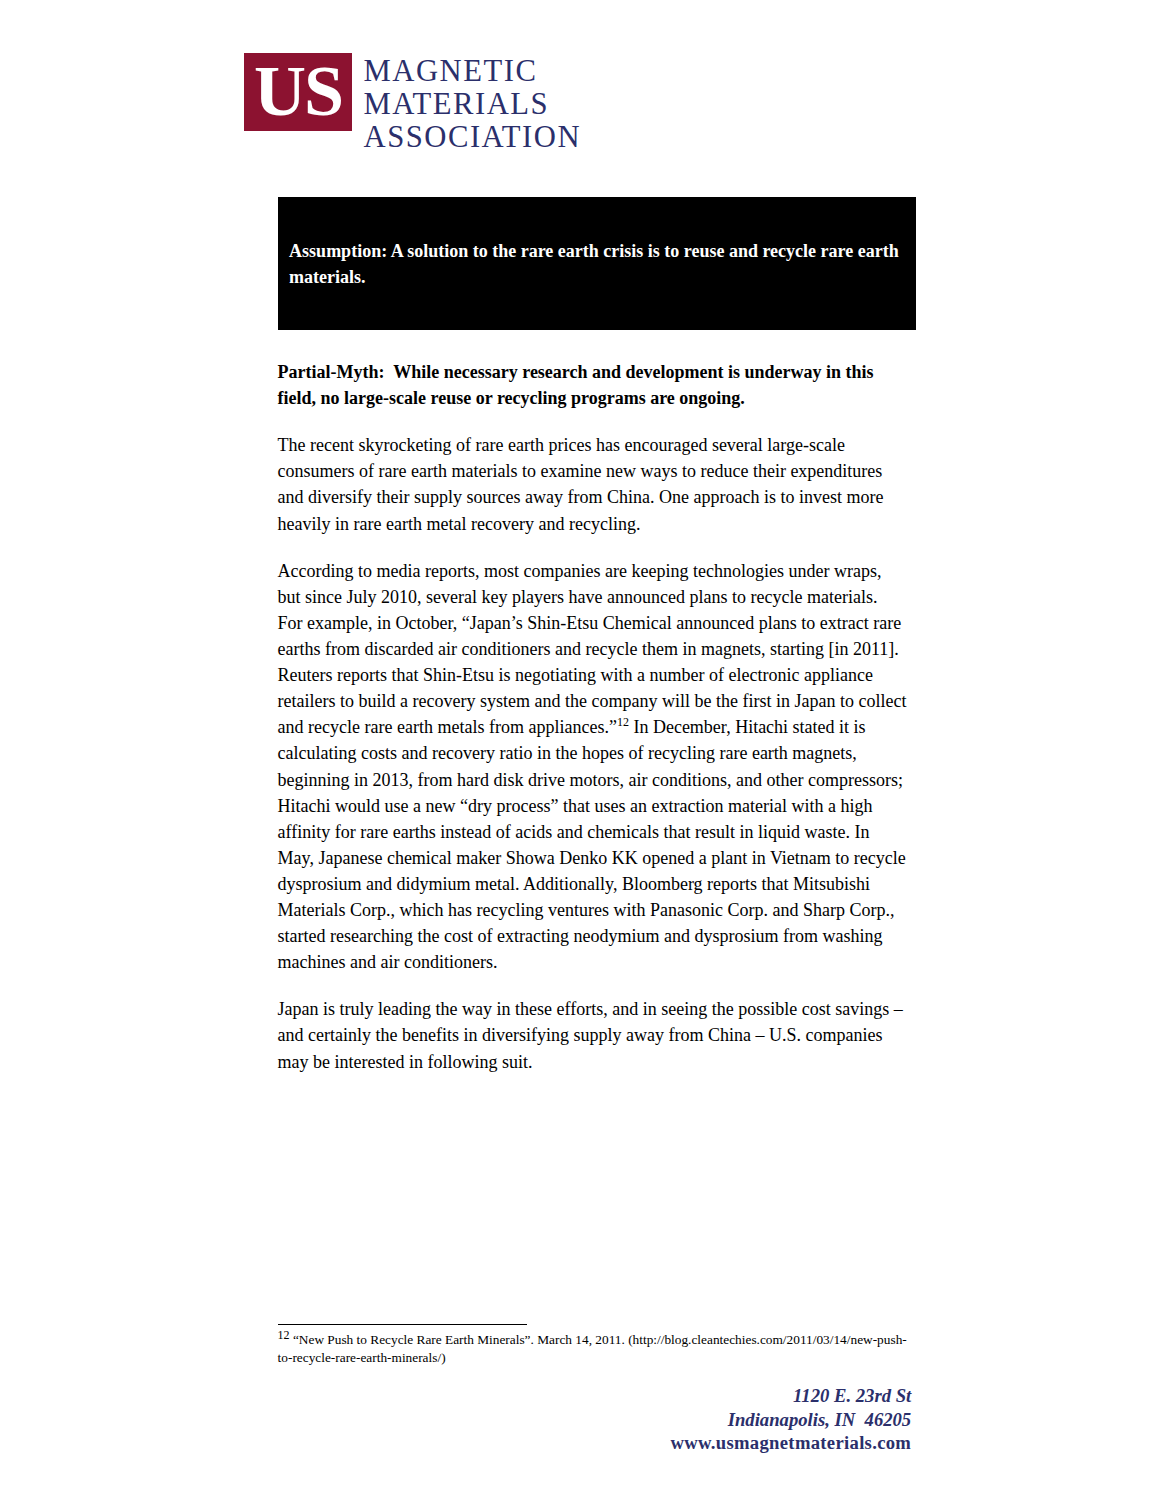US
MAGNETIC MATERIALS ASSOCIATION
Assumption: A solution to the rare earth crisis is to reuse and recycle rare earth materials.
Partial-Myth: While necessary research and development is underway in this field, no large-scale reuse or recycling programs are ongoing.
The recent skyrocketing of rare earth prices has encouraged several large-scale consumers of rare earth materials to examine new ways to reduce their expenditures and diversify their supply sources away from China. One approach is to invest more heavily in rare earth metal recovery and recycling.
According to media reports, most companies are keeping technologies under wraps, but since July 2010, several key players have announced plans to recycle materials. For example, in October, “Japan’s Shin-Etsu Chemical announced plans to extract rare earths from discarded air conditioners and recycle them in magnets, starting [in 2011]. Reuters reports that Shin-Etsu is negotiating with a number of electronic appliance retailers to build a recovery system and the company will be the first in Japan to collect and recycle rare earth metals from appliances.”12 In December, Hitachi stated it is calculating costs and recovery ratio in the hopes of recycling rare earth magnets, beginning in 2013, from hard disk drive motors, air conditions, and other compressors; Hitachi would use a new “dry process” that uses an extraction material with a high affinity for rare earths instead of acids and chemicals that result in liquid waste. In May, Japanese chemical maker Showa Denko KK opened a plant in Vietnam to recycle dysprosium and didymium metal. Additionally, Bloomberg reports that Mitsubishi Materials Corp., which has recycling ventures with Panasonic Corp. and Sharp Corp., started researching the cost of extracting neodymium and dysprosium from washing machines and air conditioners.
Japan is truly leading the way in these efforts, and in seeing the possible cost savings – and certainly the benefits in diversifying supply away from China – U.S. companies may be interested in following suit.
12 “New Push to Recycle Rare Earth Minerals”. March 14, 2011. (http://blog.cleantechies.com/2011/03/14/new-push-to-recycle-rare-earth-minerals/)
1120 E. 23rd St
Indianapolis, IN 46205
www.usmagnetmaterials.com